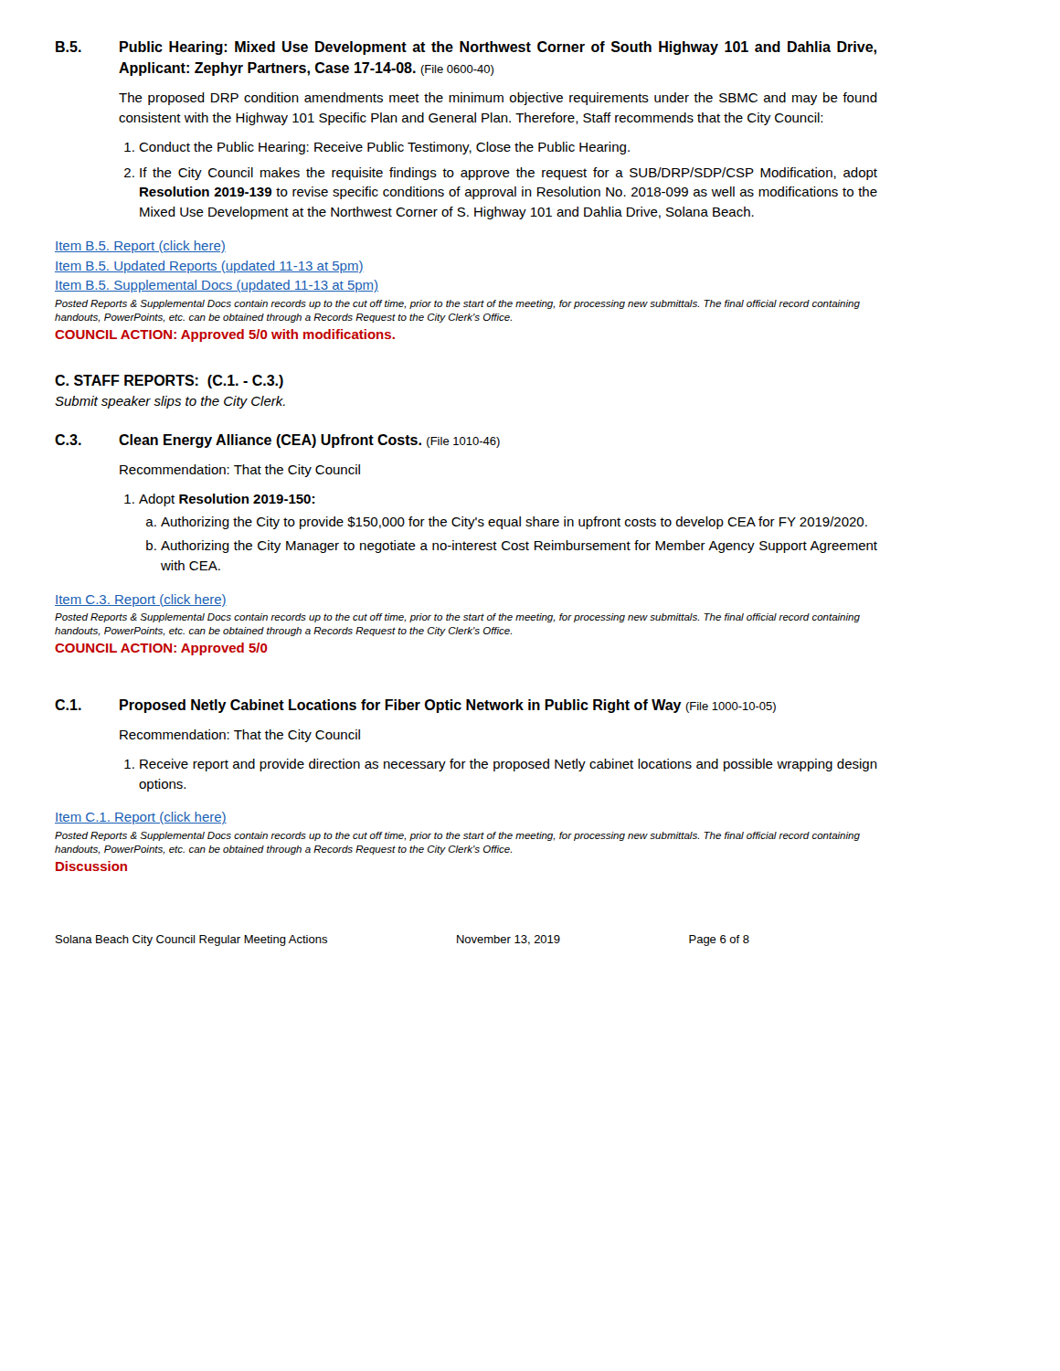B.5.
Public Hearing: Mixed Use Development at the Northwest Corner of South Highway 101 and Dahlia Drive, Applicant: Zephyr Partners, Case 17-14-08. (File 0600-40)
The proposed DRP condition amendments meet the minimum objective requirements under the SBMC and may be found consistent with the Highway 101 Specific Plan and General Plan. Therefore, Staff recommends that the City Council:
Conduct the Public Hearing: Receive Public Testimony, Close the Public Hearing.
If the City Council makes the requisite findings to approve the request for a SUB/DRP/SDP/CSP Modification, adopt Resolution 2019-139 to revise specific conditions of approval in Resolution No. 2018-099 as well as modifications to the Mixed Use Development at the Northwest Corner of S. Highway 101 and Dahlia Drive, Solana Beach.
Item B.5. Report (click here) Item B.5. Updated Reports (updated 11-13 at 5pm) Item B.5. Supplemental Docs (updated 11-13 at 5pm)
Posted Reports & Supplemental Docs contain records up to the cut off time, prior to the start of the meeting, for processing new submittals. The final official record containing handouts, PowerPoints, etc. can be obtained through a Records Request to the City Clerk's Office.
COUNCIL ACTION: Approved 5/0 with modifications.
C. STAFF REPORTS: (C.1. - C.3.)
Submit speaker slips to the City Clerk.
C.3.
Clean Energy Alliance (CEA) Upfront Costs. (File 1010-46)
Recommendation: That the City Council
Adopt Resolution 2019-150:
Authorizing the City to provide $150,000 for the City's equal share in upfront costs to develop CEA for FY 2019/2020.
Authorizing the City Manager to negotiate a no-interest Cost Reimbursement for Member Agency Support Agreement with CEA.
Item C.3. Report (click here)
Posted Reports & Supplemental Docs contain records up to the cut off time, prior to the start of the meeting, for processing new submittals. The final official record containing handouts, PowerPoints, etc. can be obtained through a Records Request to the City Clerk's Office.
COUNCIL ACTION: Approved 5/0
C.1.
Proposed Netly Cabinet Locations for Fiber Optic Network in Public Right of Way (File 1000-10-05)
Recommendation: That the City Council
Receive report and provide direction as necessary for the proposed Netly cabinet locations and possible wrapping design options.
Item C.1. Report (click here)
Posted Reports & Supplemental Docs contain records up to the cut off time, prior to the start of the meeting, for processing new submittals. The final official record containing handouts, PowerPoints, etc. can be obtained through a Records Request to the City Clerk's Office.
Discussion
Solana Beach City Council Regular Meeting Actions November 13, 2019 Page 6 of 8